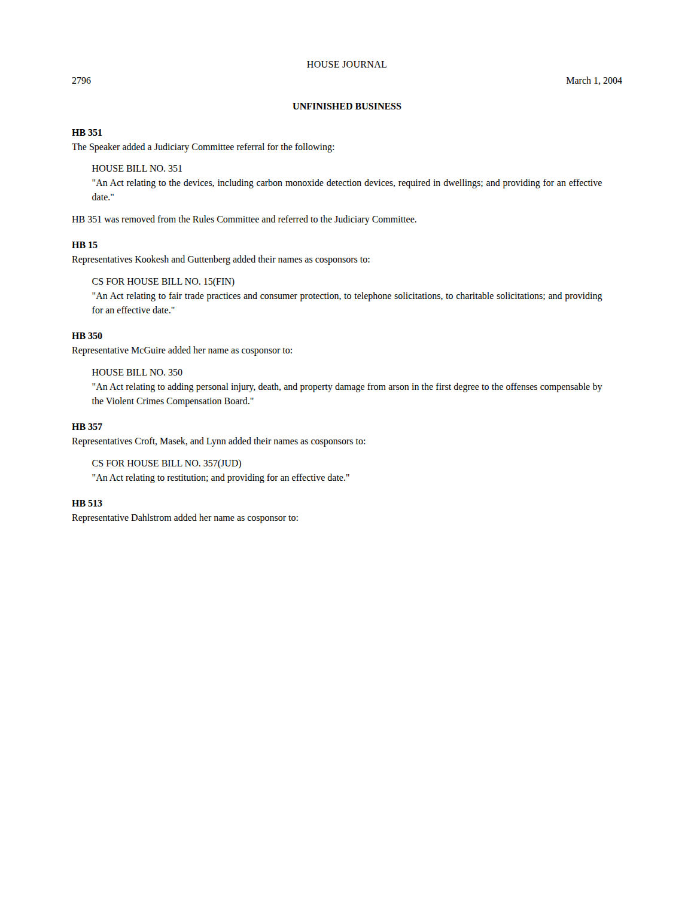HOUSE JOURNAL
2796 March 1, 2004
UNFINISHED BUSINESS
HB 351
The Speaker added a Judiciary Committee referral for the following:
HOUSE BILL NO. 351
"An Act relating to the devices, including carbon monoxide detection devices, required in dwellings; and providing for an effective date."
HB 351 was removed from the Rules Committee and referred to the Judiciary Committee.
HB 15
Representatives Kookesh and Guttenberg added their names as cosponsors to:
CS FOR HOUSE BILL NO. 15(FIN)
"An Act relating to fair trade practices and consumer protection, to telephone solicitations, to charitable solicitations; and providing for an effective date."
HB 350
Representative McGuire added her name as cosponsor to:
HOUSE BILL NO. 350
"An Act relating to adding personal injury, death, and property damage from arson in the first degree to the offenses compensable by the Violent Crimes Compensation Board."
HB 357
Representatives Croft, Masek, and Lynn added their names as cosponsors to:
CS FOR HOUSE BILL NO. 357(JUD)
"An Act relating to restitution; and providing for an effective date."
HB 513
Representative Dahlstrom added her name as cosponsor to: